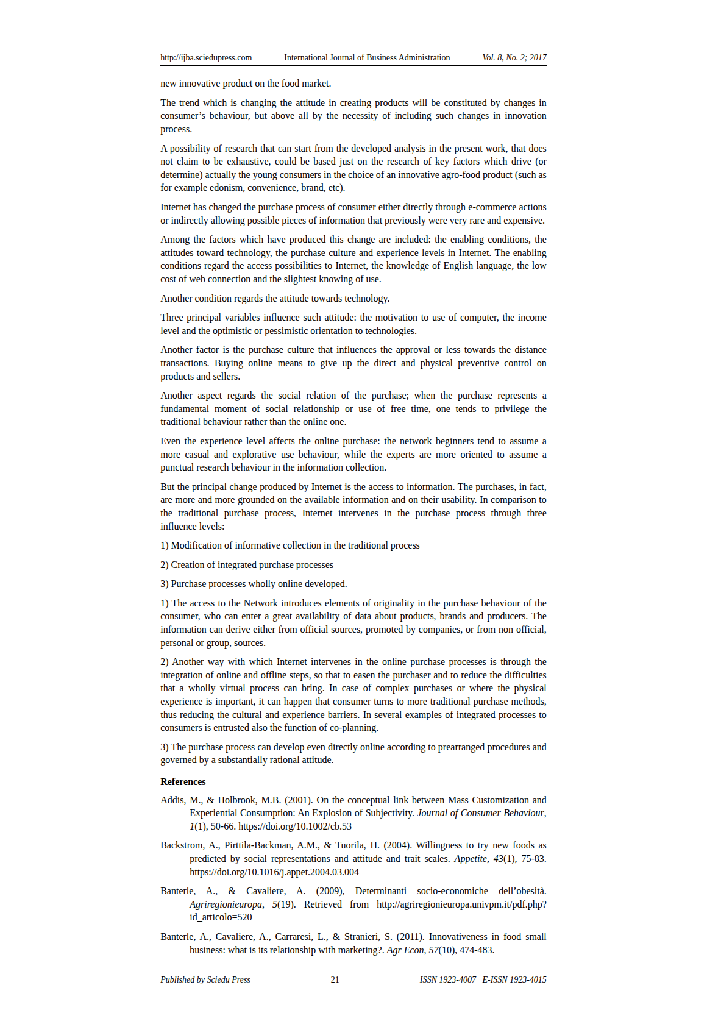http://ijba.sciedupress.com
International Journal of Business Administration
Vol. 8, No. 2; 2017
new innovative product on the food market.
The trend which is changing the attitude in creating products will be constituted by changes in consumer’s behaviour, but above all by the necessity of including such changes in innovation process.
A possibility of research that can start from the developed analysis in the present work, that does not claim to be exhaustive, could be based just on the research of key factors which drive (or determine) actually the young consumers in the choice of an innovative agro-food product (such as for example edonism, convenience, brand, etc).
Internet has changed the purchase process of consumer either directly through e-commerce actions or indirectly allowing possible pieces of information that previously were very rare and expensive.
Among the factors which have produced this change are included: the enabling conditions, the attitudes toward technology, the purchase culture and experience levels in Internet. The enabling conditions regard the access possibilities to Internet, the knowledge of English language, the low cost of web connection and the slightest knowing of use.
Another condition regards the attitude towards technology.
Three principal variables influence such attitude: the motivation to use of computer, the income level and the optimistic or pessimistic orientation to technologies.
Another factor is the purchase culture that influences the approval or less towards the distance transactions. Buying online means to give up the direct and physical preventive control on products and sellers.
Another aspect regards the social relation of the purchase; when the purchase represents a fundamental moment of social relationship or use of free time, one tends to privilege the traditional behaviour rather than the online one.
Even the experience level affects the online purchase: the network beginners tend to assume a more casual and explorative use behaviour, while the experts are more oriented to assume a punctual research behaviour in the information collection.
But the principal change produced by Internet is the access to information. The purchases, in fact, are more and more grounded on the available information and on their usability. In comparison to the traditional purchase process, Internet intervenes in the purchase process through three influence levels:
1) Modification of informative collection in the traditional process
2) Creation of integrated purchase processes
3) Purchase processes wholly online developed.
1) The access to the Network introduces elements of originality in the purchase behaviour of the consumer, who can enter a great availability of data about products, brands and producers. The information can derive either from official sources, promoted by companies, or from non official, personal or group, sources.
2) Another way with which Internet intervenes in the online purchase processes is through the integration of online and offline steps, so that to easen the purchaser and to reduce the difficulties that a wholly virtual process can bring. In case of complex purchases or where the physical experience is important, it can happen that consumer turns to more traditional purchase methods, thus reducing the cultural and experience barriers. In several examples of integrated processes to consumers is entrusted also the function of co-planning.
3) The purchase process can develop even directly online according to prearranged procedures and governed by a substantially rational attitude.
References
Addis, M., & Holbrook, M.B. (2001). On the conceptual link between Mass Customization and Experiential Consumption: An Explosion of Subjectivity. Journal of Consumer Behaviour, 1(1), 50-66. https://doi.org/10.1002/cb.53
Backstrom, A., Pirttila-Backman, A.M., & Tuorila, H. (2004). Willingness to try new foods as predicted by social representations and attitude and trait scales. Appetite, 43(1), 75-83. https://doi.org/10.1016/j.appet.2004.03.004
Banterle, A., & Cavaliere, A. (2009), Determinanti socio-economiche dell’obesità. Agriregionieuropa, 5(19). Retrieved from http://agriregionieuropa.univpm.it/pdf.php?id_articolo=520
Banterle, A., Cavaliere, A., Carraresi, L., & Stranieri, S. (2011). Innovativeness in food small business: what is its relationship with marketing?. Agr Econ, 57(10), 474-483.
Published by Sciedu Press
21
ISSN 1923-4007 E-ISSN 1923-4015